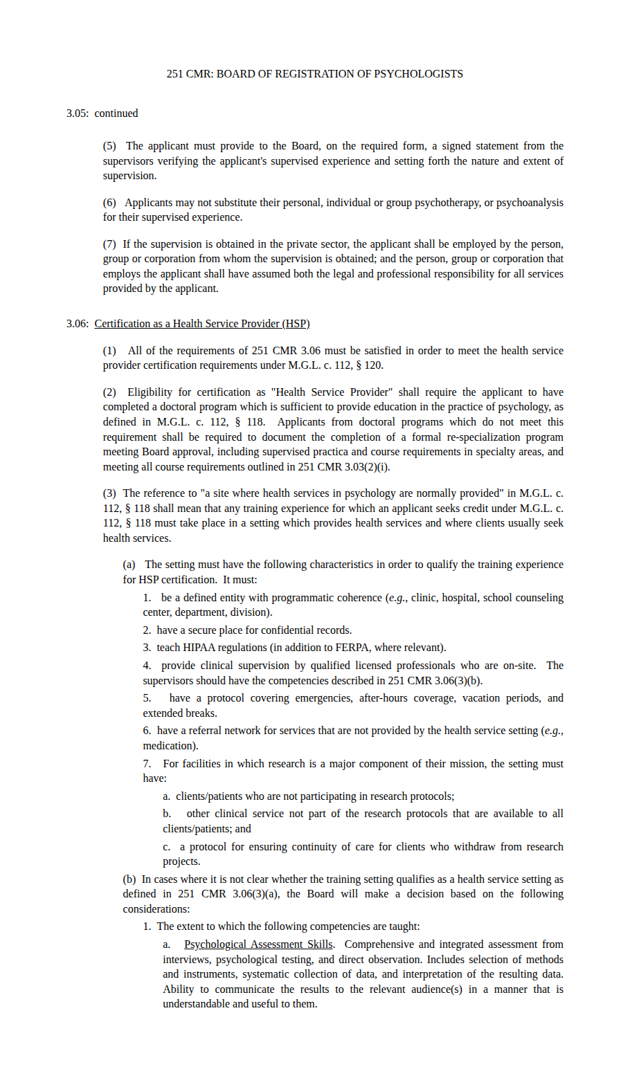251 CMR: BOARD OF REGISTRATION OF PSYCHOLOGISTS
3.05: continued
(5) The applicant must provide to the Board, on the required form, a signed statement from the supervisors verifying the applicant's supervised experience and setting forth the nature and extent of supervision.
(6) Applicants may not substitute their personal, individual or group psychotherapy, or psychoanalysis for their supervised experience.
(7) If the supervision is obtained in the private sector, the applicant shall be employed by the person, group or corporation from whom the supervision is obtained; and the person, group or corporation that employs the applicant shall have assumed both the legal and professional responsibility for all services provided by the applicant.
3.06: Certification as a Health Service Provider (HSP)
(1) All of the requirements of 251 CMR 3.06 must be satisfied in order to meet the health service provider certification requirements under M.G.L. c. 112, § 120.
(2) Eligibility for certification as "Health Service Provider" shall require the applicant to have completed a doctoral program which is sufficient to provide education in the practice of psychology, as defined in M.G.L. c. 112, § 118. Applicants from doctoral programs which do not meet this requirement shall be required to document the completion of a formal re-specialization program meeting Board approval, including supervised practica and course requirements in specialty areas, and meeting all course requirements outlined in 251 CMR 3.03(2)(i).
(3) The reference to "a site where health services in psychology are normally provided" in M.G.L. c. 112, § 118 shall mean that any training experience for which an applicant seeks credit under M.G.L. c. 112, § 118 must take place in a setting which provides health services and where clients usually seek health services.
(a) The setting must have the following characteristics in order to qualify the training experience for HSP certification. It must:
1. be a defined entity with programmatic coherence (e.g., clinic, hospital, school counseling center, department, division).
2. have a secure place for confidential records.
3. teach HIPAA regulations (in addition to FERPA, where relevant).
4. provide clinical supervision by qualified licensed professionals who are on-site. The supervisors should have the competencies described in 251 CMR 3.06(3)(b).
5. have a protocol covering emergencies, after-hours coverage, vacation periods, and extended breaks.
6. have a referral network for services that are not provided by the health service setting (e.g., medication).
7. For facilities in which research is a major component of their mission, the setting must have:
a. clients/patients who are not participating in research protocols;
b. other clinical service not part of the research protocols that are available to all clients/patients; and
c. a protocol for ensuring continuity of care for clients who withdraw from research projects.
(b) In cases where it is not clear whether the training setting qualifies as a health service setting as defined in 251 CMR 3.06(3)(a), the Board will make a decision based on the following considerations:
1. The extent to which the following competencies are taught:
a. Psychological Assessment Skills. Comprehensive and integrated assessment from interviews, psychological testing, and direct observation. Includes selection of methods and instruments, systematic collection of data, and interpretation of the resulting data. Ability to communicate the results to the relevant audience(s) in a manner that is understandable and useful to them.